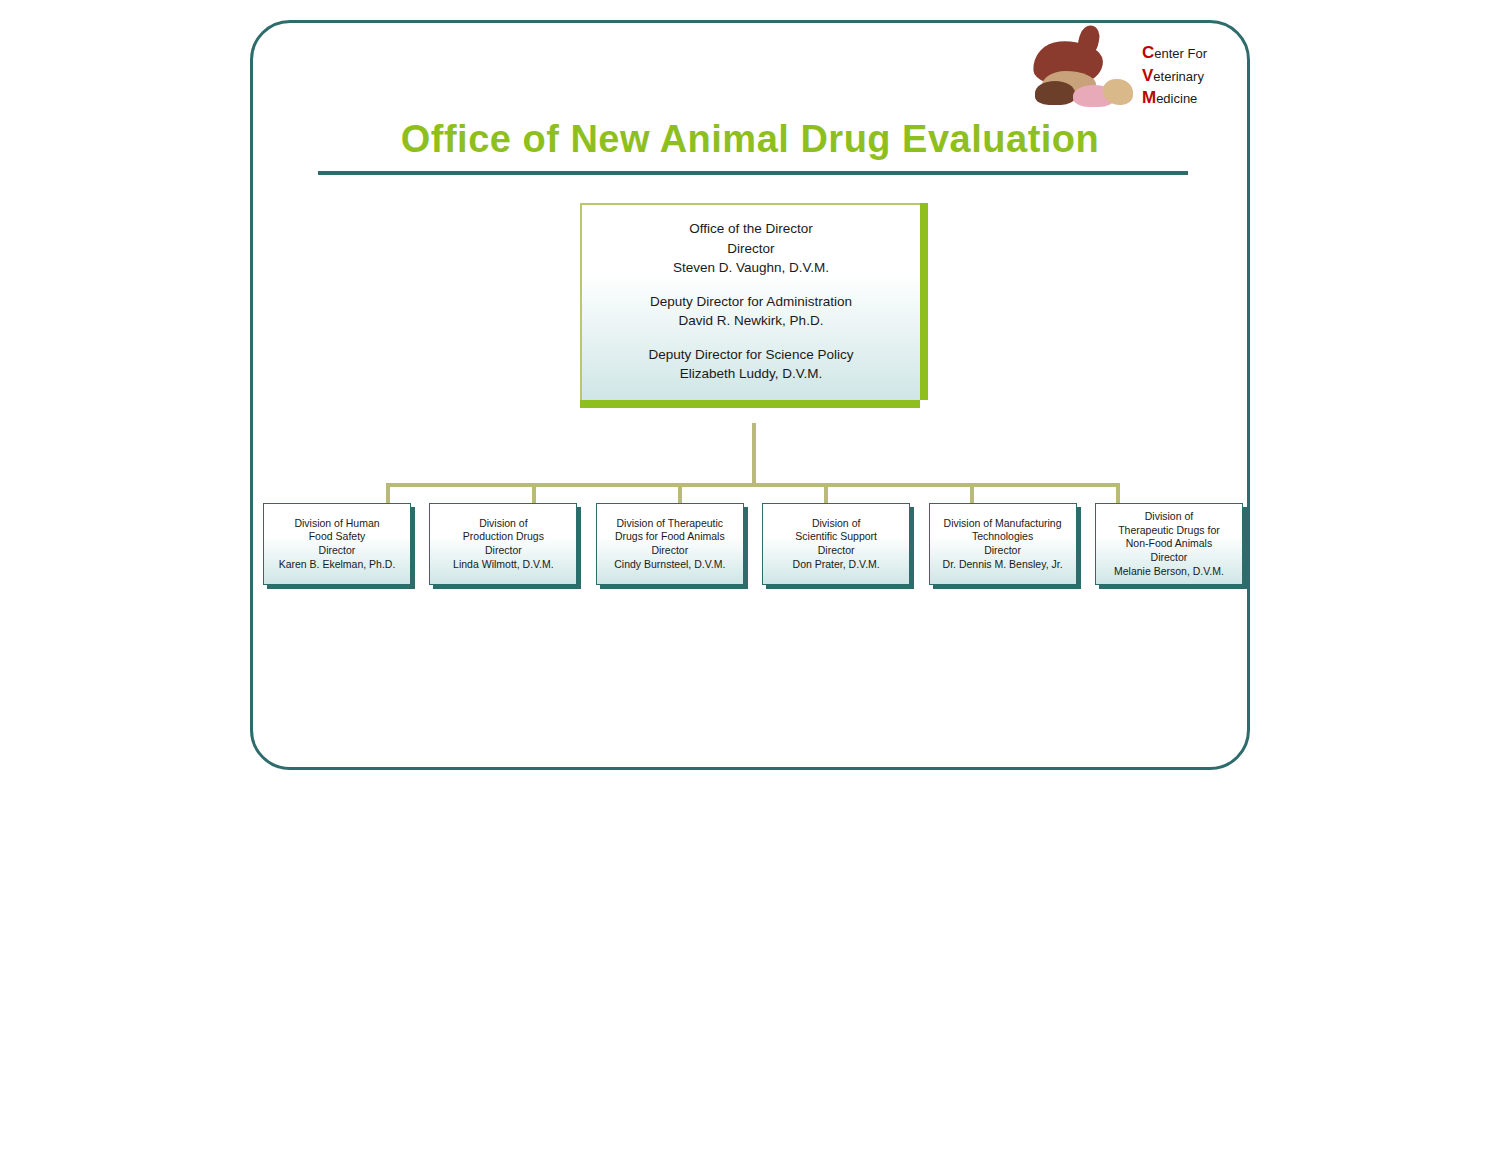Center For
Veterinary
Medicine
Office of New Animal Drug Evaluation
Office of the Director
Director
Steven D. Vaughn, D.V.M.
Deputy Director for Administration
David R. Newkirk, Ph.D.
Deputy Director for Science Policy
Elizabeth Luddy, D.V.M.
Division of Human
Food Safety
Director
Karen B. Ekelman, Ph.D.
Division of
Production Drugs
Director
Linda Wilmott, D.V.M.
Division of Therapeutic
Drugs for Food Animals
Director
Cindy Burnsteel, D.V.M.
Division of
Scientific Support
Director
Don Prater, D.V.M.
Division of Manufacturing
Technologies
Director
Dr. Dennis M. Bensley, Jr.
Division of
Therapeutic Drugs for
Non-Food Animals
Director
Melanie Berson, D.V.M.